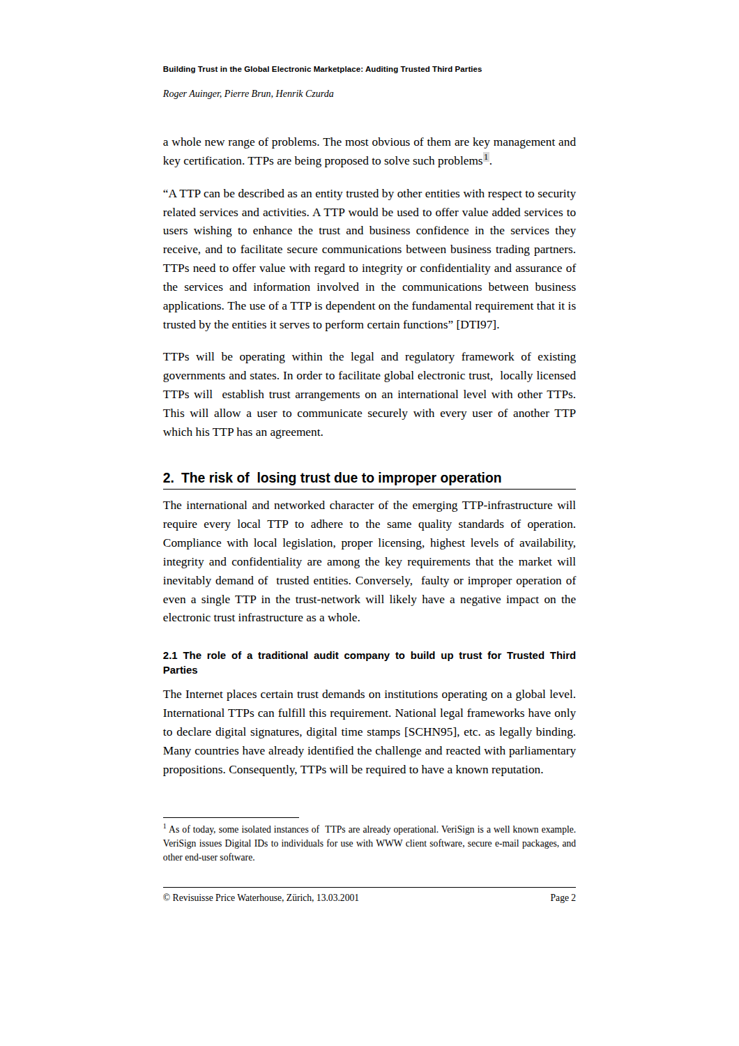Building Trust in the Global Electronic Marketplace: Auditing Trusted Third Parties
Roger Auinger, Pierre Brun, Henrik Czurda
a whole new range of problems. The most obvious of them are key management and key certification. TTPs are being proposed to solve such problems1.
“A TTP can be described as an entity trusted by other entities with respect to security related services and activities. A TTP would be used to offer value added services to users wishing to enhance the trust and business confidence in the services they receive, and to facilitate secure communications between business trading partners. TTPs need to offer value with regard to integrity or confidentiality and assurance of the services and information involved in the communications between business applications. The use of a TTP is dependent on the fundamental requirement that it is trusted by the entities it serves to perform certain functions” [DTI97].
TTPs will be operating within the legal and regulatory framework of existing governments and states. In order to facilitate global electronic trust, locally licensed TTPs will establish trust arrangements on an international level with other TTPs. This will allow a user to communicate securely with every user of another TTP which his TTP has an agreement.
2. The risk of losing trust due to improper operation
The international and networked character of the emerging TTP-infrastructure will require every local TTP to adhere to the same quality standards of operation. Compliance with local legislation, proper licensing, highest levels of availability, integrity and confidentiality are among the key requirements that the market will inevitably demand of trusted entities. Conversely, faulty or improper operation of even a single TTP in the trust-network will likely have a negative impact on the electronic trust infrastructure as a whole.
2.1 The role of a traditional audit company to build up trust for Trusted Third Parties
The Internet places certain trust demands on institutions operating on a global level. International TTPs can fulfill this requirement. National legal frameworks have only to declare digital signatures, digital time stamps [SCHN95], etc. as legally binding. Many countries have already identified the challenge and reacted with parliamentary propositions. Consequently, TTPs will be required to have a known reputation.
1 As of today, some isolated instances of TTPs are already operational. VeriSign is a well known example. VeriSign issues Digital IDs to individuals for use with WWW client software, secure e-mail packages, and other end-user software.
© Revisuisse Price Waterhouse, Zürich, 13.03.2001
Page 2